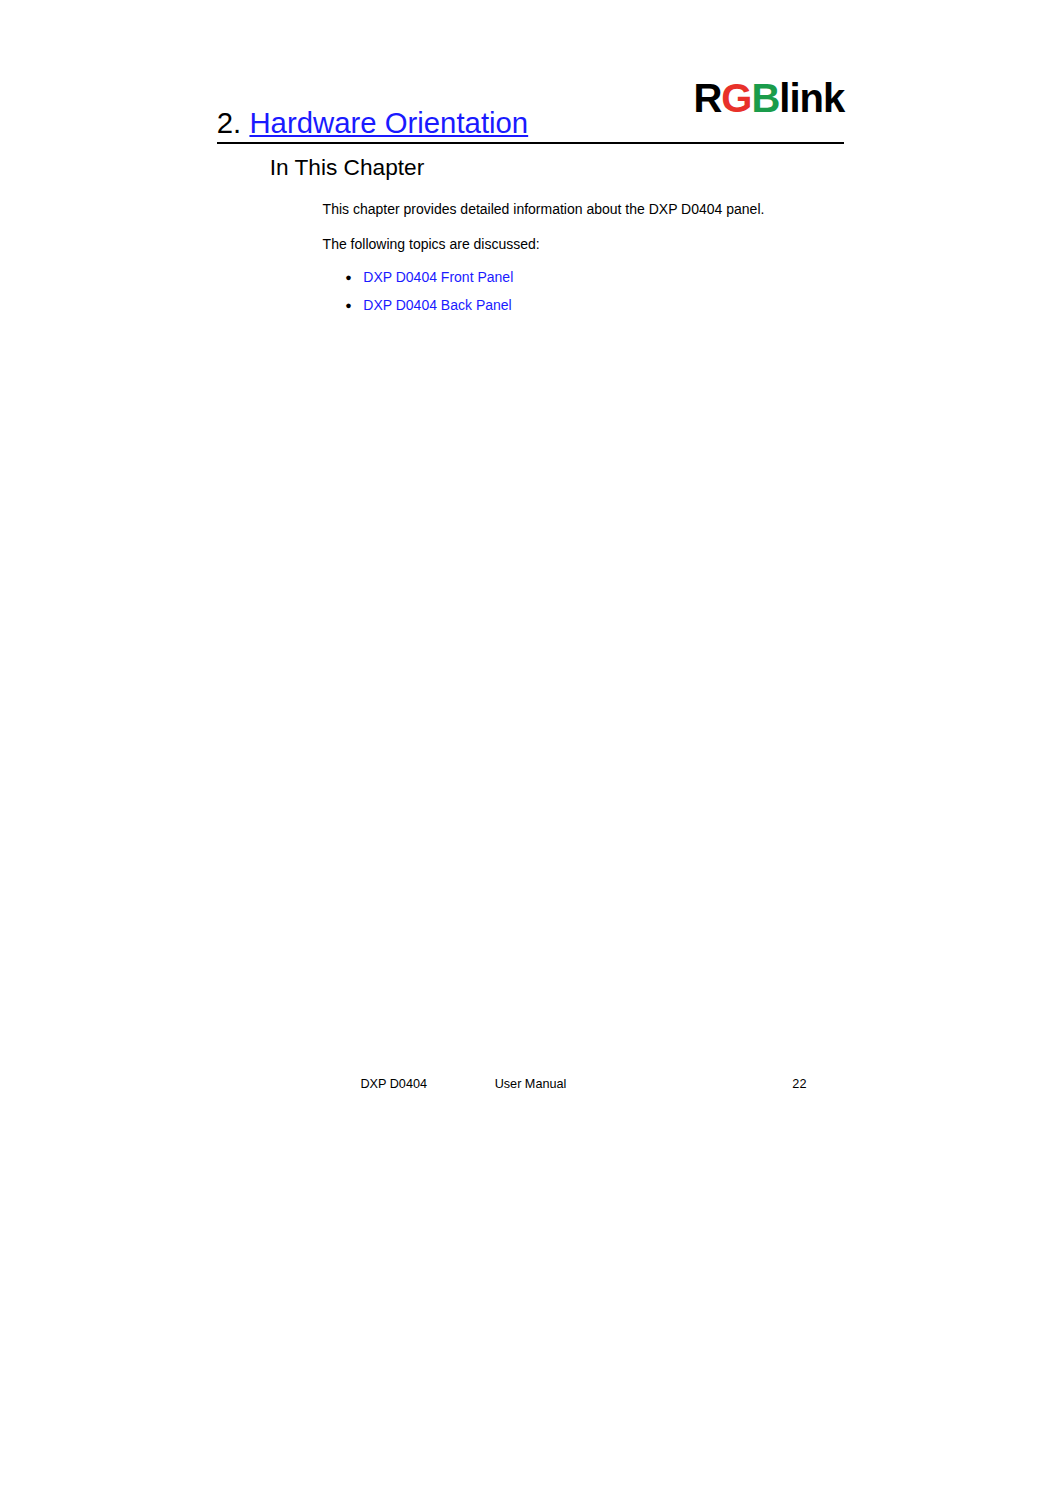RGBlink
2. Hardware Orientation
In This Chapter
This chapter provides detailed information about the DXP D0404 panel.
The following topics are discussed:
DXP D0404 Front Panel
DXP D0404 Back Panel
DXP D0404 User Manual 22